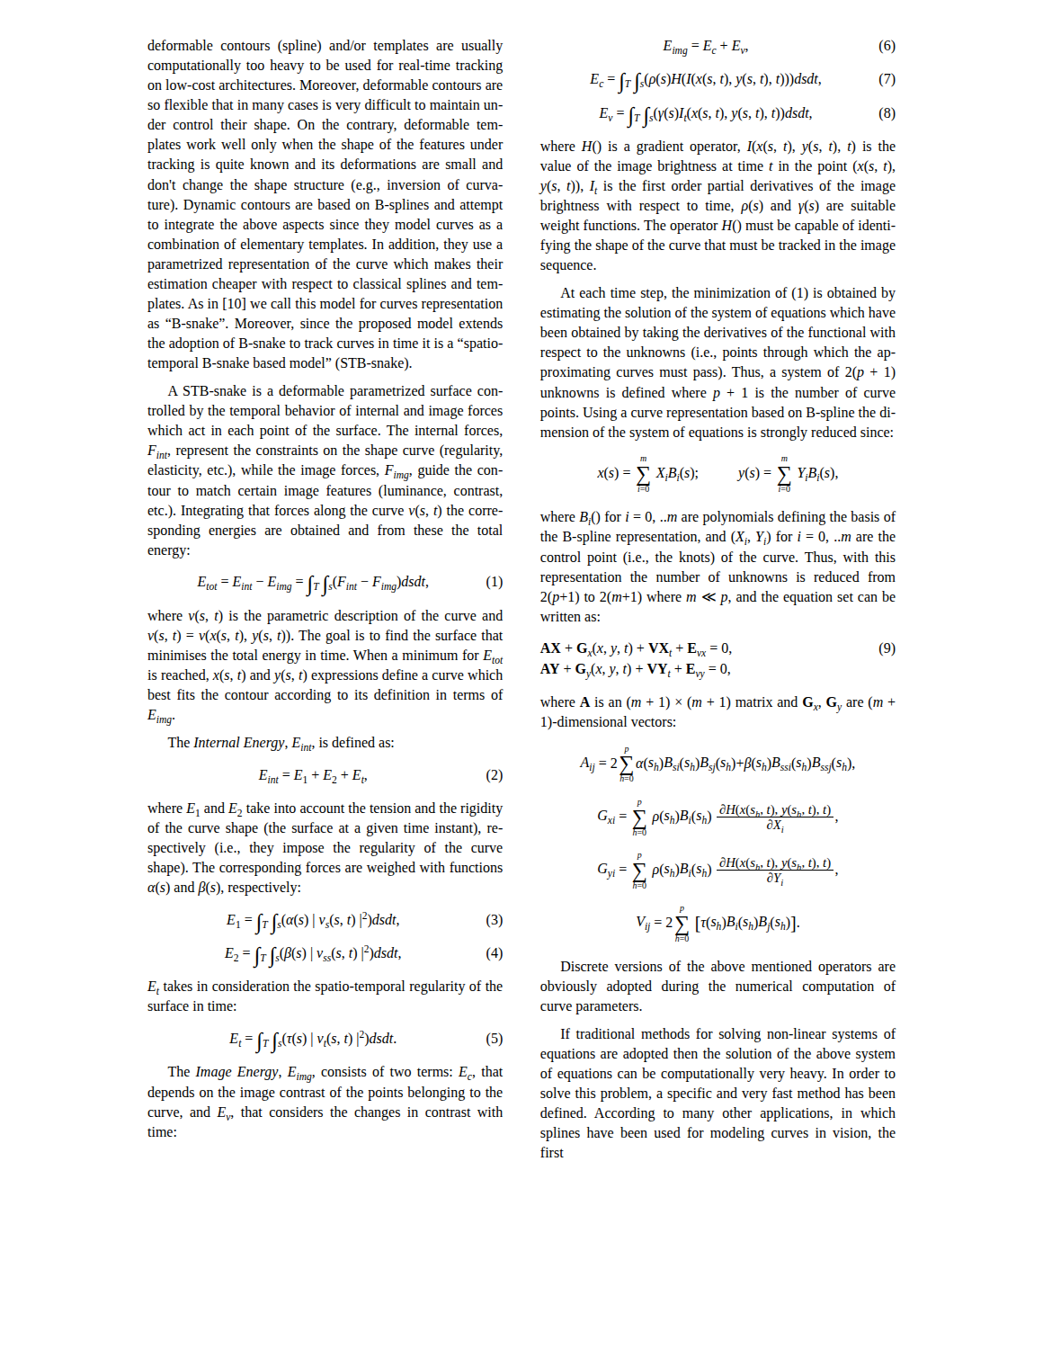deformable contours (spline) and/or templates are usually computationally too heavy to be used for real-time tracking on low-cost architectures. Moreover, deformable contours are so flexible that in many cases is very difficult to maintain under control their shape. On the contrary, deformable templates work well only when the shape of the features under tracking is quite known and its deformations are small and don't change the shape structure (e.g., inversion of curvature). Dynamic contours are based on B-splines and attempt to integrate the above aspects since they model curves as a combination of elementary templates. In addition, they use a parametrized representation of the curve which makes their estimation cheaper with respect to classical splines and templates. As in [10] we call this model for curves representation as “B-snake”. Moreover, since the proposed model extends the adoption of B-snake to track curves in time it is a “spatio-temporal B-snake based model” (STB-snake).
A STB-snake is a deformable parametrized surface controlled by the temporal behavior of internal and image forces which act in each point of the surface. The internal forces, Fint, represent the constraints on the shape curve (regularity, elasticity, etc.), while the image forces, Fimg, guide the contour to match certain image features (luminance, contrast, etc.). Integrating that forces along the curve v(s, t) the corresponding energies are obtained and from these the total energy:
Etot = Eint − Eimg = ∫T ∫s(Fint − Fimg)dsdt, (1)
where v(s, t) is the parametric description of the curve and v(s, t) = v(x(s, t), y(s, t)). The goal is to find the surface that minimises the total energy in time. When a minimum for Etot is reached, x(s, t) and y(s, t) expressions define a curve which best fits the contour according to its definition in terms of Eimg.
The Internal Energy, Eint, is defined as:
Eint = E1 + E2 + Et, (2)
where E1 and E2 take into account the tension and the rigidity of the curve shape (the surface at a given time instant), respectively (i.e., they impose the regularity of the curve shape). The corresponding forces are weighed with functions α(s) and β(s), respectively:
E1 = ∫T ∫s(α(s) | vs(s, t) |2)dsdt, (3)
E2 = ∫T ∫s(β(s) | vss(s, t) |2)dsdt, (4)
Et takes in consideration the spatio-temporal regularity of the surface in time:
Et = ∫T ∫s(τ(s) | vt(s, t) |2)dsdt. (5)
The Image Energy, Eimg, consists of two terms: Ec, that depends on the image contrast of the points belonging to the curve, and Ev, that considers the changes in contrast with time:
Eimg = Ec + Ev, (6)
Ec = ∫T ∫s(ρ(s)H(I(x(s, t), y(s, t), t)))dsdt, (7)
Ev = ∫T ∫s(γ(s)It(x(s, t), y(s, t), t))dsdt, (8)
where H() is a gradient operator, I(x(s, t), y(s, t), t) is the value of the image brightness at time t in the point (x(s, t), y(s, t)), It is the first order partial derivatives of the image brightness with respect to time, ρ(s) and γ(s) are suitable weight functions. The operator H() must be capable of identifying the shape of the curve that must be tracked in the image sequence.
At each time step, the minimization of (1) is obtained by estimating the solution of the system of equations which have been obtained by taking the derivatives of the functional with respect to the unknowns (i.e., points through which the approximating curves must pass). Thus, a system of 2(p + 1) unknowns is defined where p + 1 is the number of curve points. Using a curve representation based on B-spline the dimension of the system of equations is strongly reduced since:
x(s) = m∑i=0 XiBi(s); y(s) = m∑i=0 YiBi(s),
where Bi() for i = 0, ..m are polynomials defining the basis of the B-spline representation, and (Xi, Yi) for i = 0, ..m are the control point (i.e., the knots) of the curve. Thus, with this representation the number of unknowns is reduced from 2(p+1) to 2(m+1) where m ≪ p, and the equation set can be written as:
(9) AX + Gx(x, y, t) + VXt + Evx = 0,
AY + Gy(x, y, t) + VYt + Evy = 0,
where A is an (m + 1) × (m + 1) matrix and Gx, Gy are (m + 1)-dimensional vectors:
Aij = 2p∑h=0 α(sh)Bsi(sh)Bsj(sh)+β(sh)Bssi(sh)Bssj(sh),
Gxi = p∑h=0 ρ(sh)Bi(sh) ∂H(x(sh, t), y(sh, t), t)∂Xi,
Gyi = p∑h=0 ρ(sh)Bi(sh) ∂H(x(sh, t), y(sh, t), t)∂Yi,
Vij = 2p∑h=0 [τ(sh)Bi(sh)Bj(sh)].
Discrete versions of the above mentioned operators are obviously adopted during the numerical computation of curve parameters.
If traditional methods for solving non-linear systems of equations are adopted then the solution of the above system of equations can be computationally very heavy. In order to solve this problem, a specific and very fast method has been defined. According to many other applications, in which splines have been used for modeling curves in vision, the first